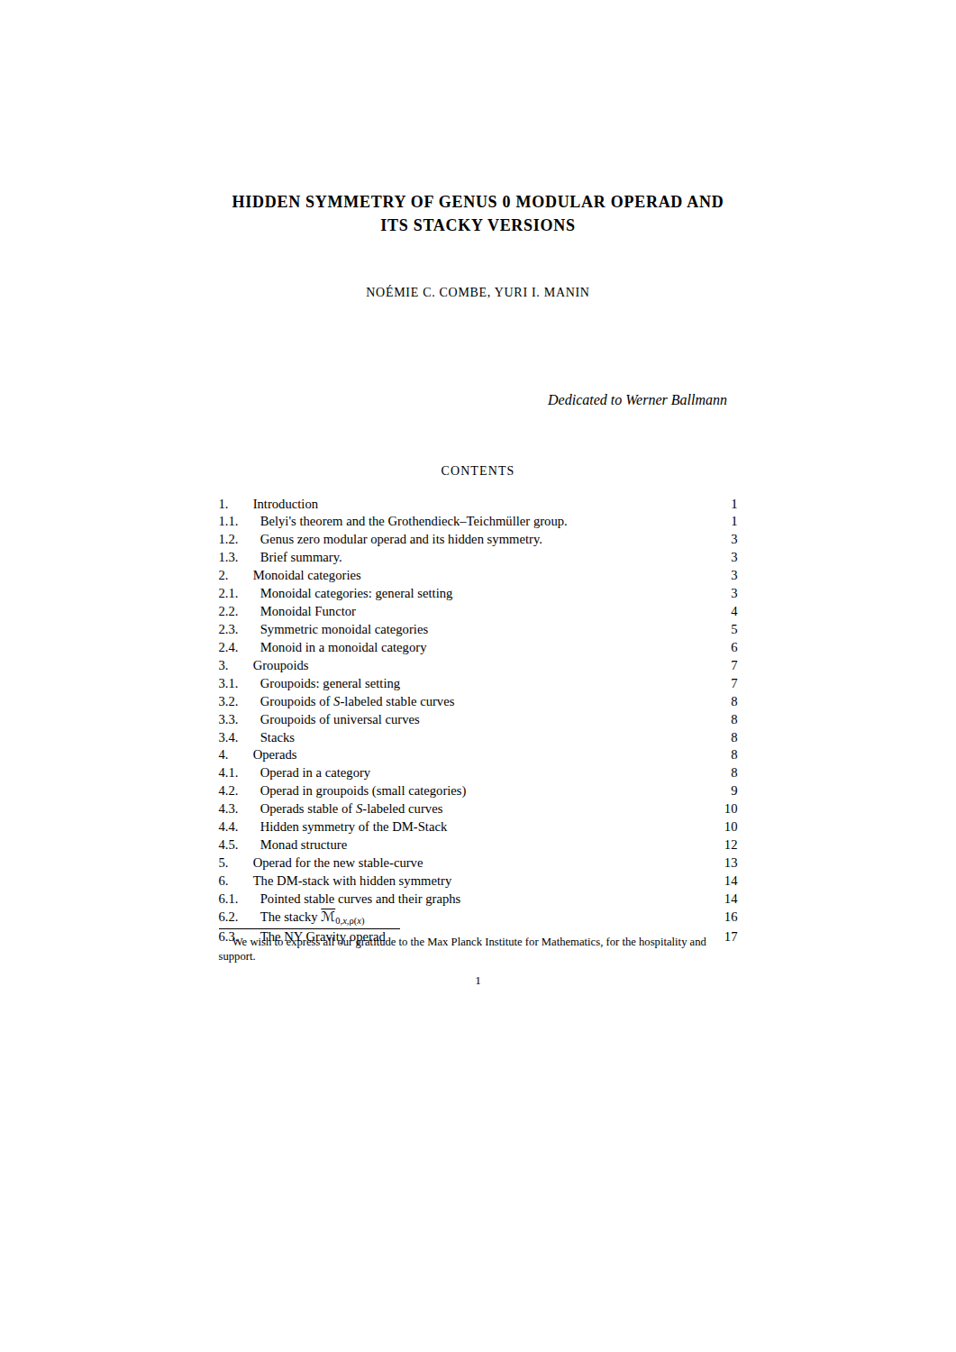Hidden symmetry of genus 0 modular operad and
its stacky versions
Noémie C. Combe, Yuri I. Manin
Dedicated to Werner Ballmann
Contents
| 1. | Introduction | 1 |
| 1.1. | Belyi's theorem and the Grothendieck–Teichmüller group. | 1 |
| 1.2. | Genus zero modular operad and its hidden symmetry. | 3 |
| 1.3. | Brief summary. | 3 |
| 2. | Monoidal categories | 3 |
| 2.1. | Monoidal categories: general setting | 3 |
| 2.2. | Monoidal Functor | 4 |
| 2.3. | Symmetric monoidal categories | 5 |
| 2.4. | Monoid in a monoidal category | 6 |
| 3. | Groupoids | 7 |
| 3.1. | Groupoids: general setting | 7 |
| 3.2. | Groupoids of S -labeled stable curves | 8 |
| 3.3. | Groupoids of universal curves | 8 |
| 3.4. | Stacks | 8 |
| 4. | Operads | 8 |
| 4.1. | Operad in a category | 8 |
| 4.2. | Operad in groupoids (small categories) | 9 |
| 4.3. | Operads stable of S -labeled curves | 10 |
| 4.4. | Hidden symmetry of the DM-Stack | 10 |
| 4.5. | Monad structure | 12 |
| 5. | Operad for the new stable-curve | 13 |
| 6. | The DM-stack with hidden symmetry | 14 |
| 6.1. | Pointed stable curves and their graphs | 14 |
| 6.2. | The stacky ℳ 0, x ,ρ( x ) | 16 |
| 6.3. | The NY Gravity operad | 17 |
We wish to express all our gratitude to the Max Planck Institute for Mathematics, for the hospitality and support.
1